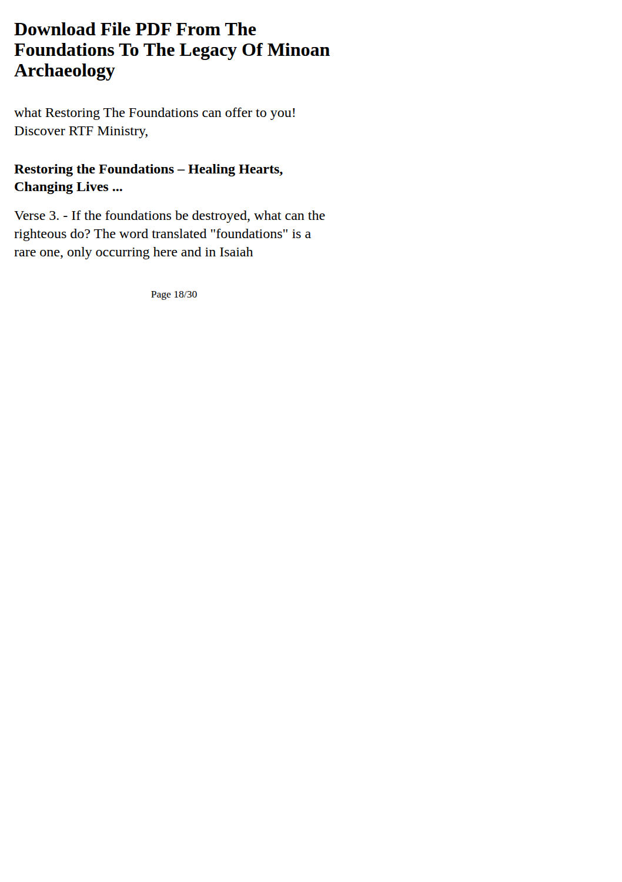Download File PDF From The Foundations To The Legacy Of Minoan Archaeology
what Restoring The Foundations can offer to you! Discover RTF Ministry,
Restoring the Foundations – Healing Hearts, Changing Lives ...
Verse 3. - If the foundations be destroyed, what can the righteous do? The word translated "foundations" is a rare one, only occurring here and in Isaiah
Page 18/30